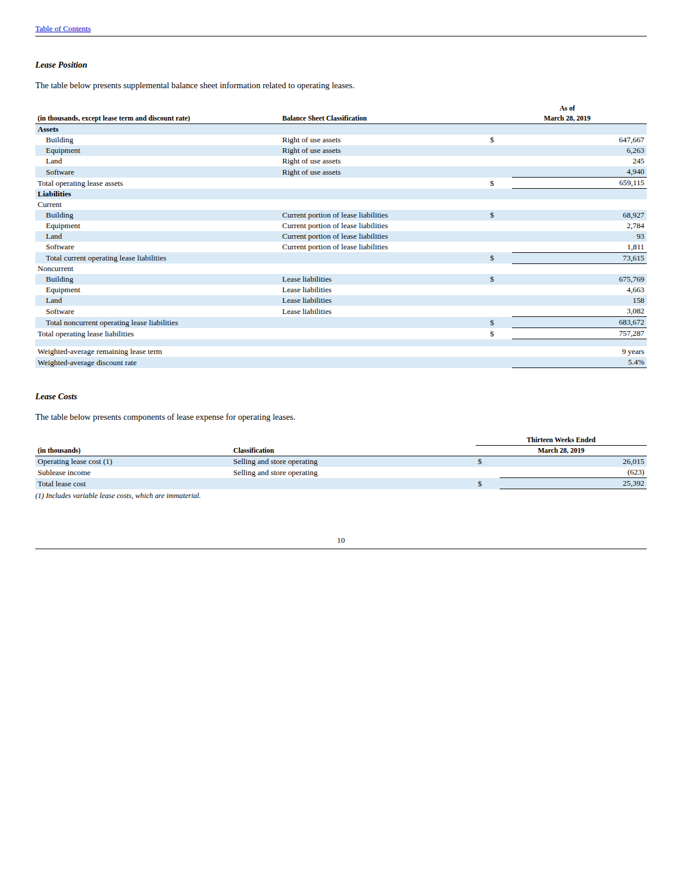Table of Contents
Lease Position
The table below presents supplemental balance sheet information related to operating leases.
| | | As of |
| (in thousands, except lease term and discount rate) | Balance Sheet Classification | March 28, 2019 |
| Assets | | | |
| Building | Right of use assets | $ | 647,667 |
| Equipment | Right of use assets | | 6,263 |
| Land | Right of use assets | | 245 |
| Software | Right of use assets | | 4,940 |
| Total operating lease assets | | $ | 659,115 |
| Liabilities | | | |
| Current | | | |
| Building | Current portion of lease liabilities | $ | 68,927 |
| Equipment | Current portion of lease liabilities | | 2,784 |
| Land | Current portion of lease liabilities | | 93 |
| Software | Current portion of lease liabilities | | 1,811 |
| Total current operating lease liabilities | | $ | 73,615 |
| Noncurrent | | | |
| Building | Lease liabilities | $ | 675,769 |
| Equipment | Lease liabilities | | 4,663 |
| Land | Lease liabilities | | 158 |
| Software | Lease liabilities | | 3,082 |
| Total noncurrent operating lease liabilities | | $ | 683,672 |
| Total operating lease liabilities | | $ | 757,287 |
| Weighted-average remaining lease term | | | 9 years |
| Weighted-average discount rate | | | 5.4% |
Lease Costs
The table below presents components of lease expense for operating leases.
| | | Thirteen Weeks Ended |
| (in thousands) | Classification | March 28, 2019 |
| Operating lease cost (1) | Selling and store operating | $ | 26,015 |
| Sublease income | Selling and store operating | | (623) |
| Total lease cost | | $ | 25,392 |
(1) Includes variable lease costs, which are immaterial.
10